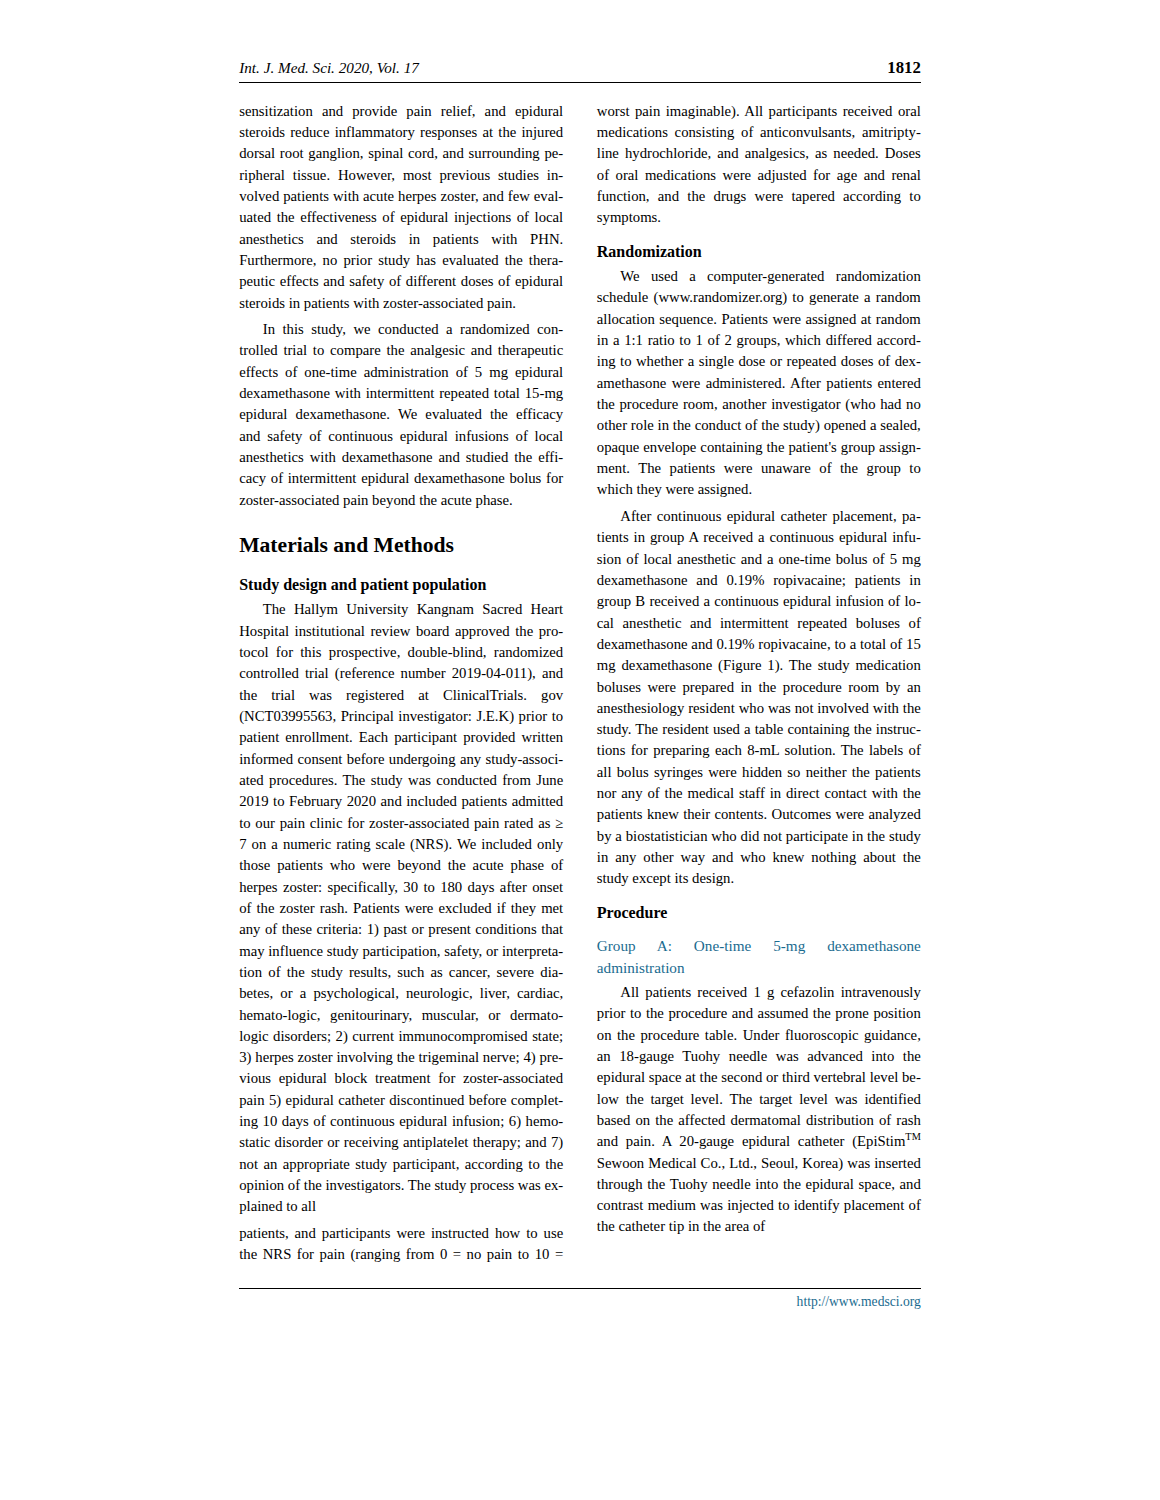Int. J. Med. Sci. 2020, Vol. 17 1812
sensitization and provide pain relief, and epidural steroids reduce inflammatory responses at the injured dorsal root ganglion, spinal cord, and surrounding peripheral tissue. However, most previous studies involved patients with acute herpes zoster, and few evaluated the effectiveness of epidural injections of local anesthetics and steroids in patients with PHN. Furthermore, no prior study has evaluated the therapeutic effects and safety of different doses of epidural steroids in patients with zoster-associated pain.
In this study, we conducted a randomized controlled trial to compare the analgesic and therapeutic effects of one-time administration of 5 mg epidural dexamethasone with intermittent repeated total 15-mg epidural dexamethasone. We evaluated the efficacy and safety of continuous epidural infusions of local anesthetics with dexamethasone and studied the efficacy of intermittent epidural dexamethasone bolus for zoster-associated pain beyond the acute phase.
Materials and Methods
Study design and patient population
The Hallym University Kangnam Sacred Heart Hospital institutional review board approved the protocol for this prospective, double-blind, randomized controlled trial (reference number 2019-04-011), and the trial was registered at ClinicalTrials. gov (NCT03995563, Principal investigator: J.E.K) prior to patient enrollment. Each participant provided written informed consent before undergoing any study-associated procedures. The study was conducted from June 2019 to February 2020 and included patients admitted to our pain clinic for zoster-associated pain rated as ≥ 7 on a numeric rating scale (NRS). We included only those patients who were beyond the acute phase of herpes zoster: specifically, 30 to 180 days after onset of the zoster rash. Patients were excluded if they met any of these criteria: 1) past or present conditions that may influence study participation, safety, or interpretation of the study results, such as cancer, severe diabetes, or a psychological, neurologic, liver, cardiac, hemato-logic, genitourinary, muscular, or dermatologic disorders; 2) current immunocompromised state; 3) herpes zoster involving the trigeminal nerve; 4) previous epidural block treatment for zoster-associated pain 5) epidural catheter discontinued before completing 10 days of continuous epidural infusion; 6) hemostatic disorder or receiving antiplatelet therapy; and 7) not an appropriate study participant, according to the opinion of the investigators. The study process was explained to all
patients, and participants were instructed how to use the NRS for pain (ranging from 0 = no pain to 10 = worst pain imaginable). All participants received oral medications consisting of anticonvulsants, amitriptyline hydrochloride, and analgesics, as needed. Doses of oral medications were adjusted for age and renal function, and the drugs were tapered according to symptoms.
Randomization
We used a computer-generated randomization schedule (www.randomizer.org) to generate a random allocation sequence. Patients were assigned at random in a 1:1 ratio to 1 of 2 groups, which differed according to whether a single dose or repeated doses of dexamethasone were administered. After patients entered the procedure room, another investigator (who had no other role in the conduct of the study) opened a sealed, opaque envelope containing the patient's group assignment. The patients were unaware of the group to which they were assigned.
After continuous epidural catheter placement, patients in group A received a continuous epidural infusion of local anesthetic and a one-time bolus of 5 mg dexamethasone and 0.19% ropivacaine; patients in group B received a continuous epidural infusion of local anesthetic and intermittent repeated boluses of dexamethasone and 0.19% ropivacaine, to a total of 15 mg dexamethasone (Figure 1). The study medication boluses were prepared in the procedure room by an anesthesiology resident who was not involved with the study. The resident used a table containing the instructions for preparing each 8-mL solution. The labels of all bolus syringes were hidden so neither the patients nor any of the medical staff in direct contact with the patients knew their contents. Outcomes were analyzed by a biostatistician who did not participate in the study in any other way and who knew nothing about the study except its design.
Procedure
Group A: One-time 5-mg dexamethasone administration
All patients received 1 g cefazolin intravenously prior to the procedure and assumed the prone position on the procedure table. Under fluoroscopic guidance, an 18-gauge Tuohy needle was advanced into the epidural space at the second or third vertebral level below the target level. The target level was identified based on the affected dermatomal distribution of rash and pain. A 20-gauge epidural catheter (EpiStimTM Sewoon Medical Co., Ltd., Seoul, Korea) was inserted through the Tuohy needle into the epidural space, and contrast medium was injected to identify placement of the catheter tip in the area of
http://www.medsci.org